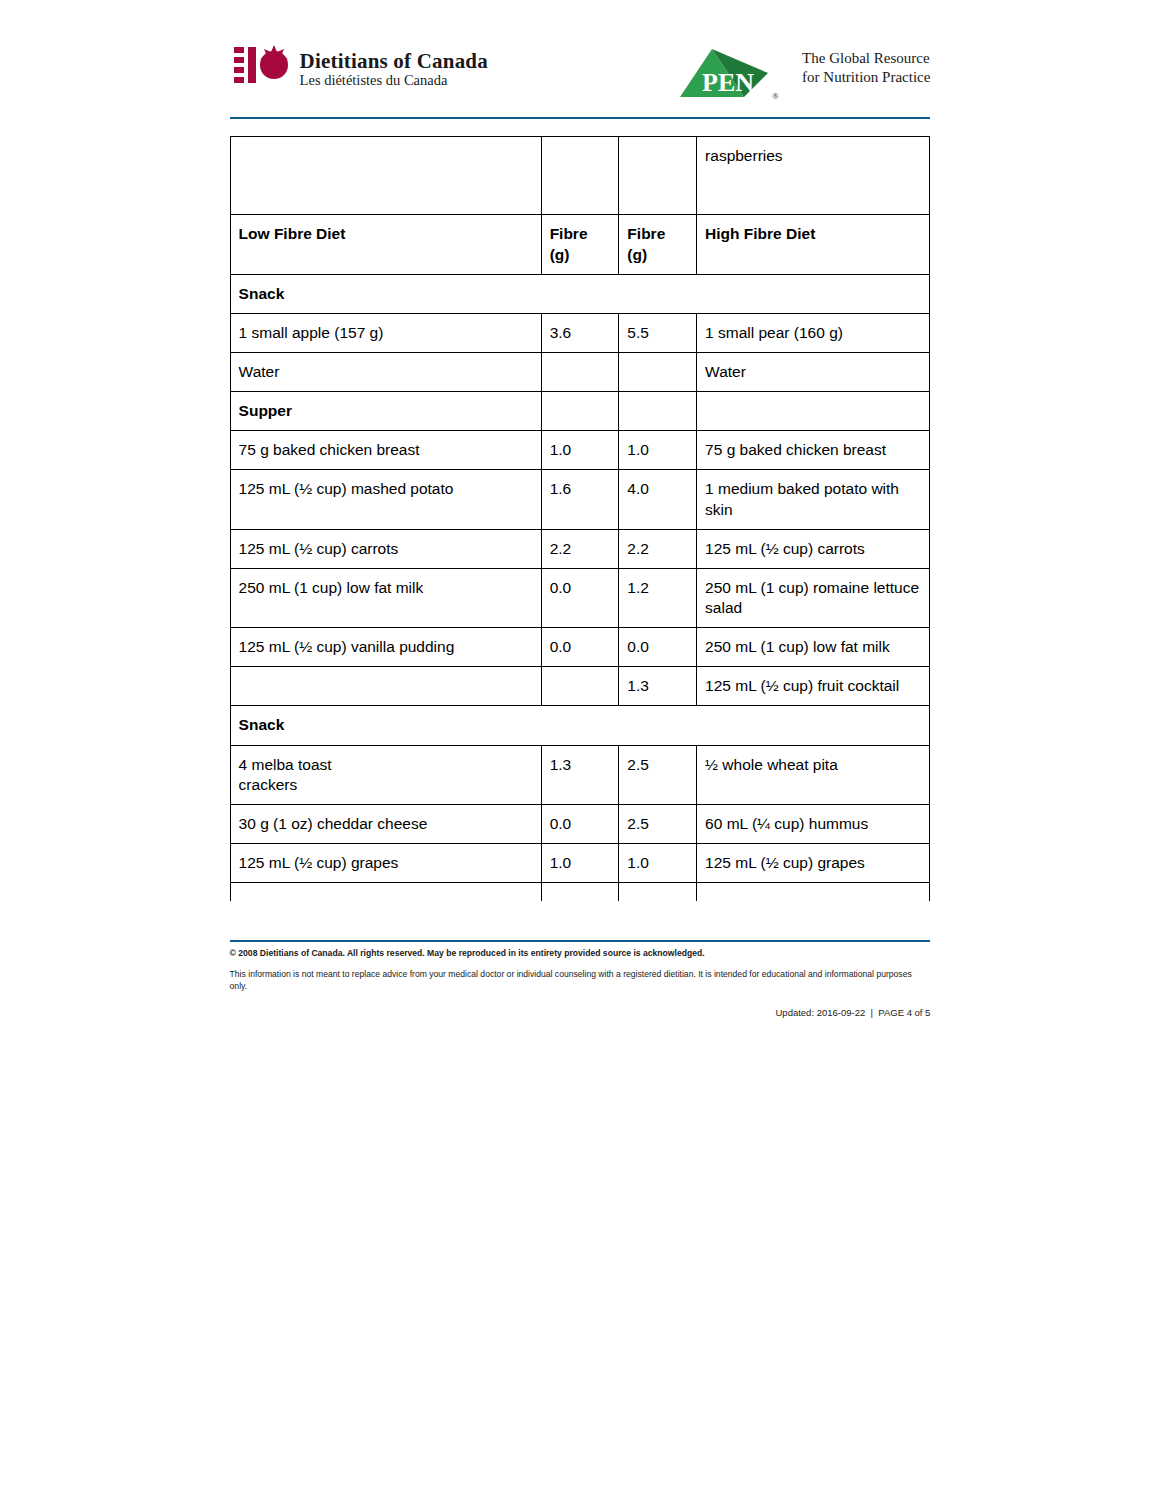Dietitians of Canada
Les diététistes du Canada
PEN ®
The Global Resource
for Nutrition Practice
| | | | raspberries |
| Low Fibre Diet | Fibre (g) | Fibre (g) | High Fibre Diet |
| Snack |
| 1 small apple (157 g) | 3.6 | 5.5 | 1 small pear (160 g) |
| Water | | | Water |
| Supper | | | |
| 75 g baked chicken breast | 1.0 | 1.0 | 75 g baked chicken breast |
| 125 mL (½ cup) mashed potato | 1.6 | 4.0 | 1 medium baked potato with skin |
| 125 mL (½ cup) carrots | 2.2 | 2.2 | 125 mL (½ cup) carrots |
| 250 mL (1 cup) low fat milk | 0.0 | 1.2 | 250 mL (1 cup) romaine lettuce salad |
| 125 mL (½ cup) vanilla pudding | 0.0 | 0.0 | 250 mL (1 cup) low fat milk |
| | | 1.3 | 125 mL (½ cup) fruit cocktail |
| Snack |
| 4 melba toast crackers | 1.3 | 2.5 | ½ whole wheat pita |
| 30 g (1 oz) cheddar cheese | 0.0 | 2.5 | 60 mL (¼ cup) hummus |
| 125 mL (½ cup) grapes | 1.0 | 1.0 | 125 mL (½ cup) grapes |
© 2008 Dietitians of Canada. All rights reserved. May be reproduced in its entirety provided source is acknowledged.
This information is not meant to replace advice from your medical doctor or individual counseling with a registered dietitian. It is intended for educational and informational purposes only.
Updated: 2016-09-22 | PAGE 4 of 5